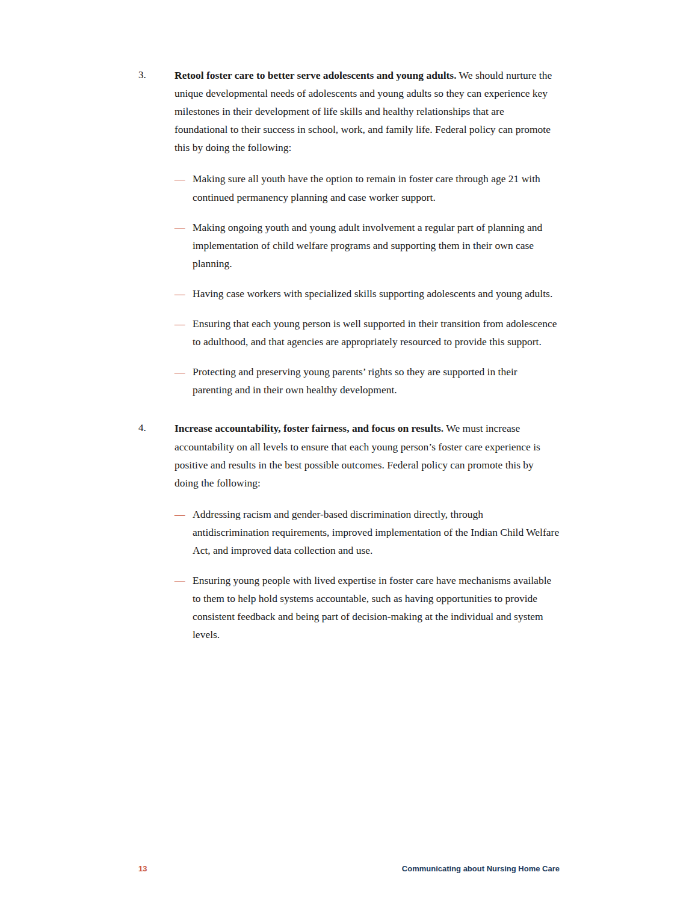Retool foster care to better serve adolescents and young adults. We should nurture the unique developmental needs of adolescents and young adults so they can experience key milestones in their development of life skills and healthy relationships that are foundational to their success in school, work, and family life. Federal policy can promote this by doing the following:
Making sure all youth have the option to remain in foster care through age 21 with continued permanency planning and case worker support.
Making ongoing youth and young adult involvement a regular part of planning and implementation of child welfare programs and supporting them in their own case planning.
Having case workers with specialized skills supporting adolescents and young adults.
Ensuring that each young person is well supported in their transition from adolescence to adulthood, and that agencies are appropriately resourced to provide this support.
Protecting and preserving young parents’ rights so they are supported in their parenting and in their own healthy development.
Increase accountability, foster fairness, and focus on results. We must increase accountability on all levels to ensure that each young person’s foster care experience is positive and results in the best possible outcomes. Federal policy can promote this by doing the following:
Addressing racism and gender-based discrimination directly, through antidiscrimination requirements, improved implementation of the Indian Child Welfare Act, and improved data collection and use.
Ensuring young people with lived expertise in foster care have mechanisms available to them to help hold systems accountable, such as having opportunities to provide consistent feedback and being part of decision-making at the individual and system levels.
13 Communicating about Nursing Home Care